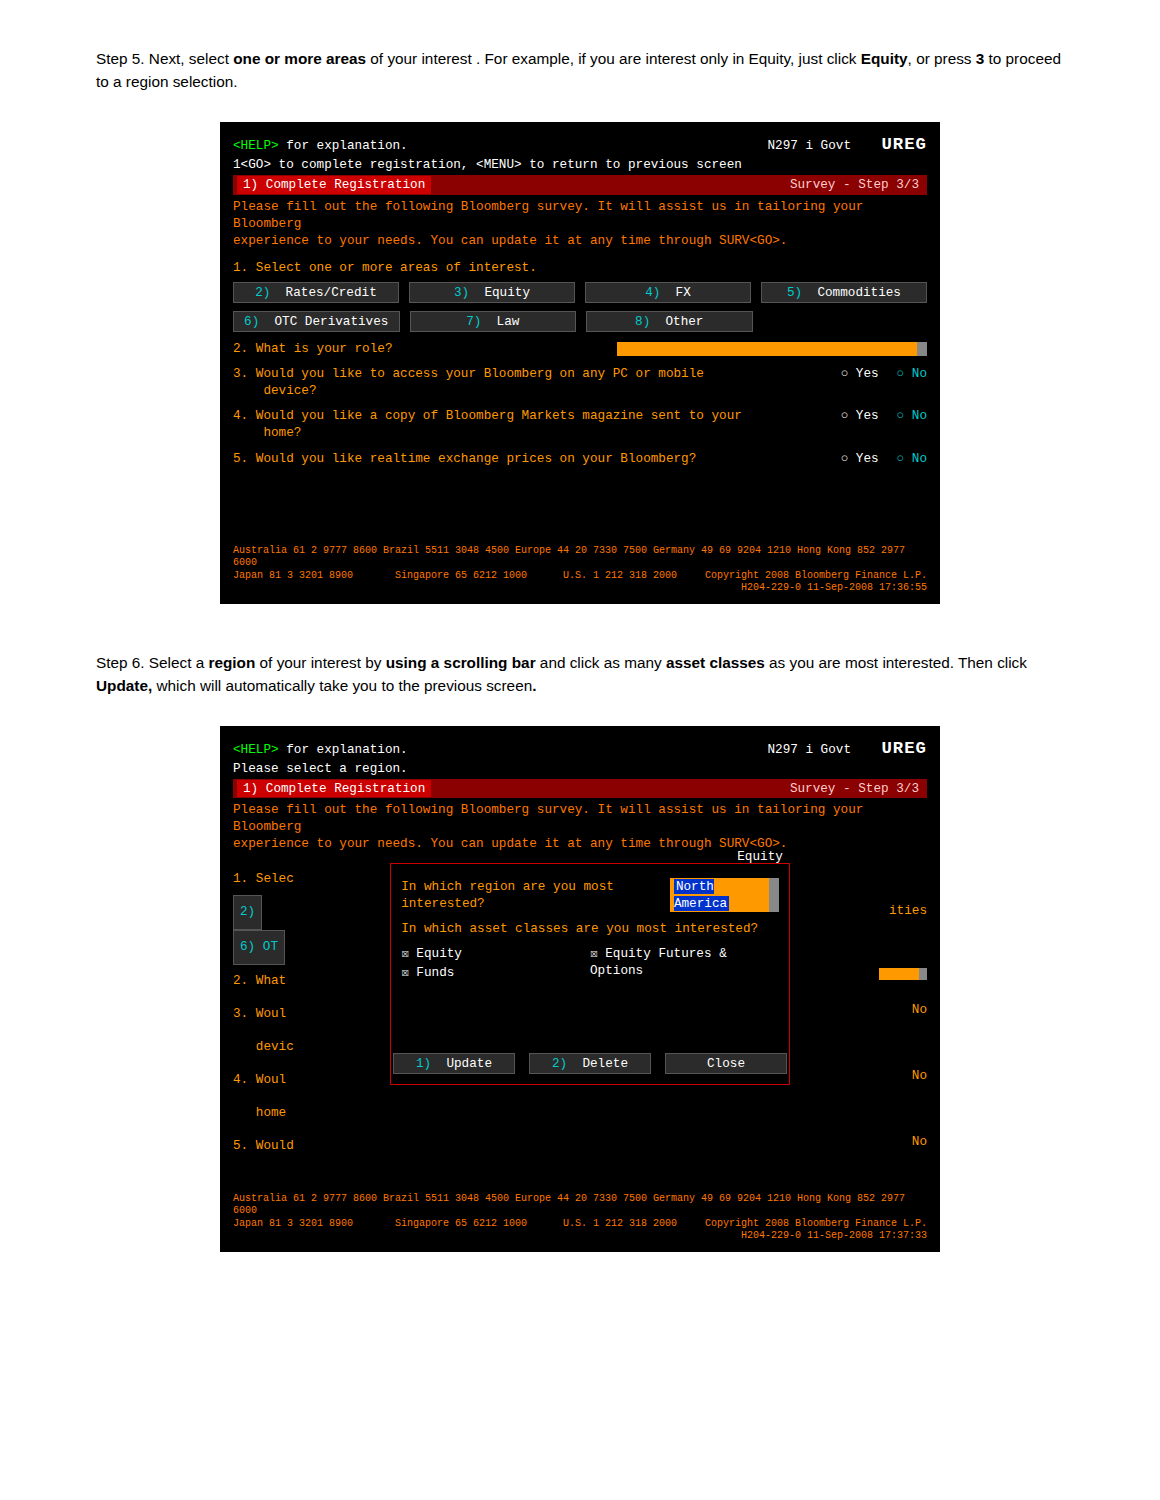Step 5. Next, select one or more areas of your interest . For example, if you are interest only in Equity, just click Equity, or press 3 to proceed to a region selection.
<HELP> for explanation.
N297 i Govt UREG
1<GO> to complete registration, <MENU> to return to previous screen
1) Complete Registration
Survey - Step 3/3
Please fill out the following Bloomberg survey. It will assist us in tailoring your Bloomberg
experience to your needs. You can update it at any time through SURV<GO>.
1. Select one or more areas of interest.
2) Rates/Credit
3) Equity
4) FX
5) Commodities
6) OTC Derivatives
7) Law
8) Other
2. What is your role?
3. Would you like to access your Bloomberg on any PC or mobile
device?
○ Yes○ No
4. Would you like a copy of Bloomberg Markets magazine sent to your
home?
○ Yes○ No
5. Would you like realtime exchange prices on your Bloomberg?
○ Yes○ No
Australia 61 2 9777 8600 Brazil 5511 3048 4500 Europe 44 20 7330 7500 Germany 49 69 9204 1210 Hong Kong 852 2977 6000
Japan 81 3 3201 8900 Singapore 65 6212 1000 U.S. 1 212 318 2000
Copyright 2008 Bloomberg Finance L.P.
H204-229-0 11-Sep-2008 17:36:55
Step 6. Select a region of your interest by using a scrolling bar and click as many asset classes as you are most interested. Then click Update, which will automatically take you to the previous screen.
<HELP> for explanation.
N297 i Govt UREG
Please select a region.
1) Complete Registration
Survey - Step 3/3
Please fill out the following Bloomberg survey. It will assist us in tailoring your Bloomberg
experience to your needs. You can update it at any time through SURV<GO>.
1. Selec
2)
6) OT
2. What
3. Woul
devic
4. Woul
home
5. Would
Equity
In which region are you most interested? North America
In which asset classes are you most interested?
☒ Equity
☒ Funds
☒ Equity Futures & Options
1) Update
2) Delete
Close
ities
No
No
No
Australia 61 2 9777 8600 Brazil 5511 3048 4500 Europe 44 20 7330 7500 Germany 49 69 9204 1210 Hong Kong 852 2977 6000
Japan 81 3 3201 8900 Singapore 65 6212 1000 U.S. 1 212 318 2000
Copyright 2008 Bloomberg Finance L.P.
H204-229-0 11-Sep-2008 17:37:33